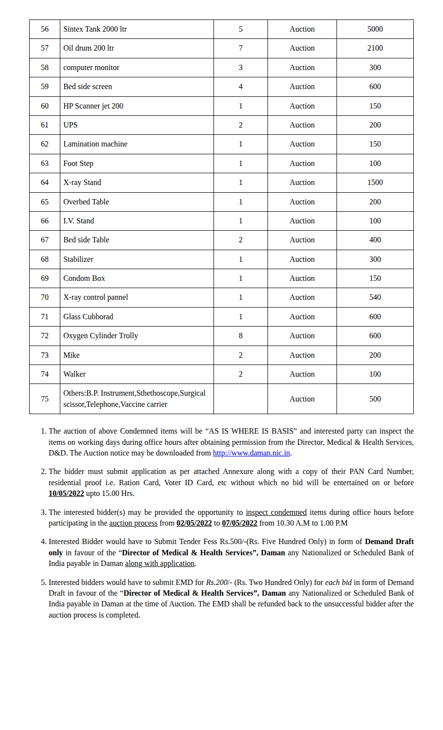| 56 | Sintex Tank 2000 ltr | 5 | Auction | 5000 |
| 57 | Oil drum 200 ltr | 7 | Auction | 2100 |
| 58 | computer monitor | 3 | Auction | 300 |
| 59 | Bed side screen | 4 | Auction | 600 |
| 60 | HP Scanner jet 200 | 1 | Auction | 150 |
| 61 | UPS | 2 | Auction | 200 |
| 62 | Lamination machine | 1 | Auction | 150 |
| 63 | Foot Step | 1 | Auction | 100 |
| 64 | X-ray Stand | 1 | Auction | 1500 |
| 65 | Overbed Table | 1 | Auction | 200 |
| 66 | I.V. Stand | 1 | Auction | 100 |
| 67 | Bed side Table | 2 | Auction | 400 |
| 68 | Stabilizer | 1 | Auction | 300 |
| 69 | Condom Box | 1 | Auction | 150 |
| 70 | X-ray control pannel | 1 | Auction | 540 |
| 71 | Glass Cubborad | 1 | Auction | 600 |
| 72 | Oxygen Cylinder Trolly | 8 | Auction | 600 |
| 73 | Mike | 2 | Auction | 200 |
| 74 | Walker | 2 | Auction | 100 |
| 75 | Others:B.P. Instrument,Sthethoscope,Surgical scissor,Telephone,Vaccine carrier | | Auction | 500 |
The auction of above Condemned items will be “AS IS WHERE IS BASIS” and interested party can inspect the items on working days during office hours after obtaining permission from the Director, Medical & Health Services, D&D. The Auction notice may be downloaded from http://www.daman.nic.in.
The bidder must submit application as per attached Annexure along with a copy of their PAN Card Number, residential proof i.e. Ration Card, Voter ID Card, etc without which no bid will be entertained on or before 10/05/2022 upto 15.00 Hrs.
The interested bidder(s) may be provided the opportunity to inspect condemned items during office hours before participating in the auction process from 02/05/2022 to 07/05/2022 from 10.30 A.M to 1.00 P.M
Interested Bidder would have to Submit Tender Fess Rs.500/-(Rs. Five Hundred Only) in form of Demand Draft only in favour of the “Director of Medical & Health Services”, Daman any Nationalized or Scheduled Bank of India payable in Daman along with application.
Interested bidders would have to submit EMD for Rs.200/- (Rs. Two Hundred Only) for each bid in form of Demand Draft in favour of the “Director of Medical & Health Services”, Daman any Nationalized or Scheduled Bank of India payable in Daman at the time of Auction. The EMD shall be refunded back to the unsuccessful bidder after the auction process is completed.